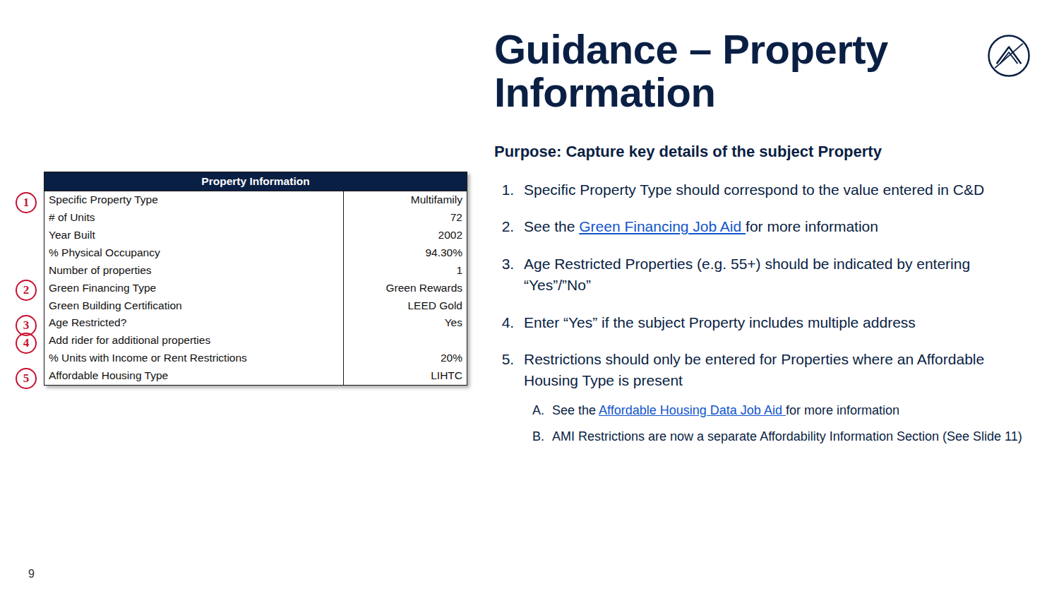Guidance – Property
Information
Purpose: Capture key details of the subject Property
Specific Property Type should correspond to the value entered in C&D
See the Green Financing Job Aid for more information
Age Restricted Properties (e.g. 55+) should be indicated by entering “Yes”/”No”
Enter “Yes” if the subject Property includes multiple address
Restrictions should only be entered for Properties where an Affordable Housing Type is present
See the Affordable Housing Data Job Aid for more information
AMI Restrictions are now a separate Affordability Information Section (See Slide 11)
1
2
3
4
5
| Property Information |
| --- |
| Specific Property Type | Multifamily |
| # of Units | 72 |
| Year Built | 2002 |
| % Physical Occupancy | 94.30% |
| Number of properties | 1 |
| Green Financing Type | Green Rewards |
| Green Building Certification | LEED Gold |
| Age Restricted? | Yes |
| Add rider for additional properties | |
| % Units with Income or Rent Restrictions | 20% |
| Affordable Housing Type | LIHTC |
9